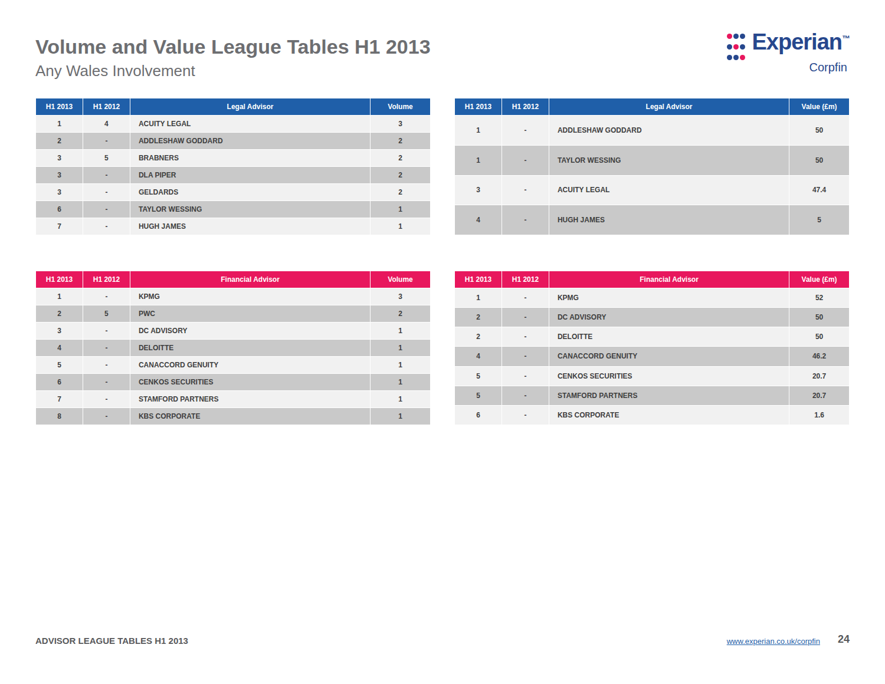Volume and Value League Tables H1 2013
Any Wales Involvement
Experian™
Corpfin
| H1 2013 | H1 2012 | Legal Advisor | Volume |
| --- | --- | --- | --- |
| 1 | 4 | ACUITY LEGAL | 3 |
| 2 | - | ADDLESHAW GODDARD | 2 |
| 3 | 5 | BRABNERS | 2 |
| 3 | - | DLA PIPER | 2 |
| 3 | - | GELDARDS | 2 |
| 6 | - | TAYLOR WESSING | 1 |
| 7 | - | HUGH JAMES | 1 |
| H1 2013 | H1 2012 | Legal Advisor | Value (£m) |
| --- | --- | --- | --- |
| 1 | - | ADDLESHAW GODDARD | 50 |
| 1 | - | TAYLOR WESSING | 50 |
| 3 | - | ACUITY LEGAL | 47.4 |
| 4 | - | HUGH JAMES | 5 |
| H1 2013 | H1 2012 | Financial Advisor | Volume |
| --- | --- | --- | --- |
| 1 | - | KPMG | 3 |
| 2 | 5 | PWC | 2 |
| 3 | - | DC ADVISORY | 1 |
| 4 | - | DELOITTE | 1 |
| 5 | - | CANACCORD GENUITY | 1 |
| 6 | - | CENKOS SECURITIES | 1 |
| 7 | - | STAMFORD PARTNERS | 1 |
| 8 | - | KBS CORPORATE | 1 |
| H1 2013 | H1 2012 | Financial Advisor | Value (£m) |
| --- | --- | --- | --- |
| 1 | - | KPMG | 52 |
| 2 | - | DC ADVISORY | 50 |
| 2 | - | DELOITTE | 50 |
| 4 | - | CANACCORD GENUITY | 46.2 |
| 5 | - | CENKOS SECURITIES | 20.7 |
| 5 | - | STAMFORD PARTNERS | 20.7 |
| 6 | - | KBS CORPORATE | 1.6 |
ADVISOR LEAGUE TABLES H1 2013
www.experian.co.uk/corpfin
24